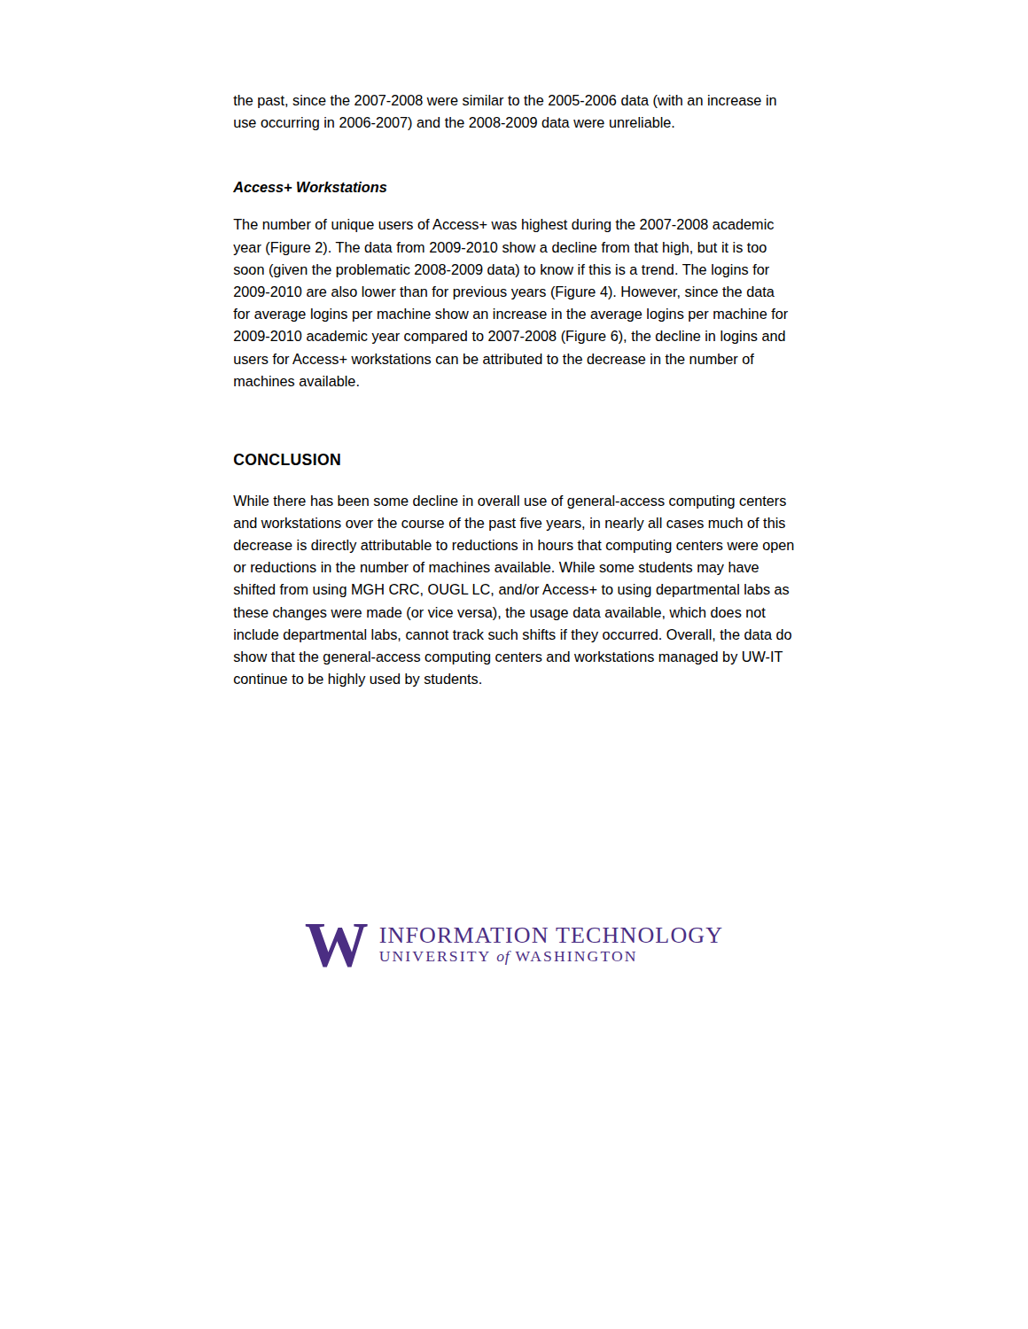the past, since the 2007-2008 were similar to the 2005-2006 data (with an increase in use occurring in 2006-2007) and the 2008-2009 data were unreliable.
Access+ Workstations
The number of unique users of Access+ was highest during the 2007-2008 academic year (Figure 2). The data from 2009-2010 show a decline from that high, but it is too soon (given the problematic 2008-2009 data) to know if this is a trend. The logins for 2009-2010 are also lower than for previous years (Figure 4). However, since the data for average logins per machine show an increase in the average logins per machine for 2009-2010 academic year compared to 2007-2008 (Figure 6), the decline in logins and users for Access+ workstations can be attributed to the decrease in the number of machines available.
CONCLUSION
While there has been some decline in overall use of general-access computing centers and workstations over the course of the past five years, in nearly all cases much of this decrease is directly attributable to reductions in hours that computing centers were open or reductions in the number of machines available. While some students may have shifted from using MGH CRC, OUGL LC, and/or Access+ to using departmental labs as these changes were made (or vice versa), the usage data available, which does not include departmental labs, cannot track such shifts if they occurred. Overall, the data do show that the general-access computing centers and workstations managed by UW-IT continue to be highly used by students.
W
Information Technology
University of Washington